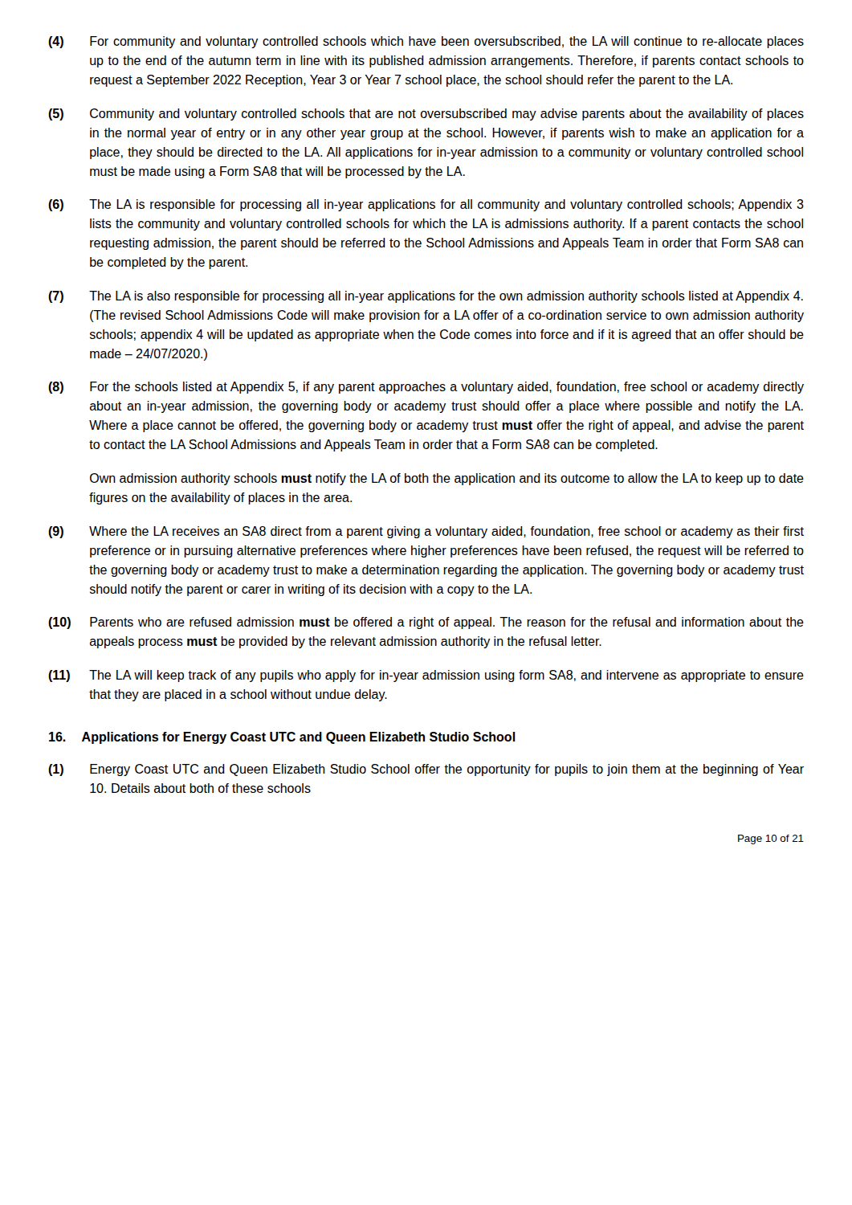(4) For community and voluntary controlled schools which have been oversubscribed, the LA will continue to re-allocate places up to the end of the autumn term in line with its published admission arrangements. Therefore, if parents contact schools to request a September 2022 Reception, Year 3 or Year 7 school place, the school should refer the parent to the LA.
(5) Community and voluntary controlled schools that are not oversubscribed may advise parents about the availability of places in the normal year of entry or in any other year group at the school. However, if parents wish to make an application for a place, they should be directed to the LA. All applications for in-year admission to a community or voluntary controlled school must be made using a Form SA8 that will be processed by the LA.
(6) The LA is responsible for processing all in-year applications for all community and voluntary controlled schools; Appendix 3 lists the community and voluntary controlled schools for which the LA is admissions authority. If a parent contacts the school requesting admission, the parent should be referred to the School Admissions and Appeals Team in order that Form SA8 can be completed by the parent.
(7) The LA is also responsible for processing all in-year applications for the own admission authority schools listed at Appendix 4. (The revised School Admissions Code will make provision for a LA offer of a co-ordination service to own admission authority schools; appendix 4 will be updated as appropriate when the Code comes into force and if it is agreed that an offer should be made – 24/07/2020.)
(8) For the schools listed at Appendix 5, if any parent approaches a voluntary aided, foundation, free school or academy directly about an in-year admission, the governing body or academy trust should offer a place where possible and notify the LA. Where a place cannot be offered, the governing body or academy trust must offer the right of appeal, and advise the parent to contact the LA School Admissions and Appeals Team in order that a Form SA8 can be completed.
Own admission authority schools must notify the LA of both the application and its outcome to allow the LA to keep up to date figures on the availability of places in the area.
(9) Where the LA receives an SA8 direct from a parent giving a voluntary aided, foundation, free school or academy as their first preference or in pursuing alternative preferences where higher preferences have been refused, the request will be referred to the governing body or academy trust to make a determination regarding the application. The governing body or academy trust should notify the parent or carer in writing of its decision with a copy to the LA.
(10) Parents who are refused admission must be offered a right of appeal. The reason for the refusal and information about the appeals process must be provided by the relevant admission authority in the refusal letter.
(11) The LA will keep track of any pupils who apply for in-year admission using form SA8, and intervene as appropriate to ensure that they are placed in a school without undue delay.
16. Applications for Energy Coast UTC and Queen Elizabeth Studio School
(1) Energy Coast UTC and Queen Elizabeth Studio School offer the opportunity for pupils to join them at the beginning of Year 10. Details about both of these schools
Page 10 of 21